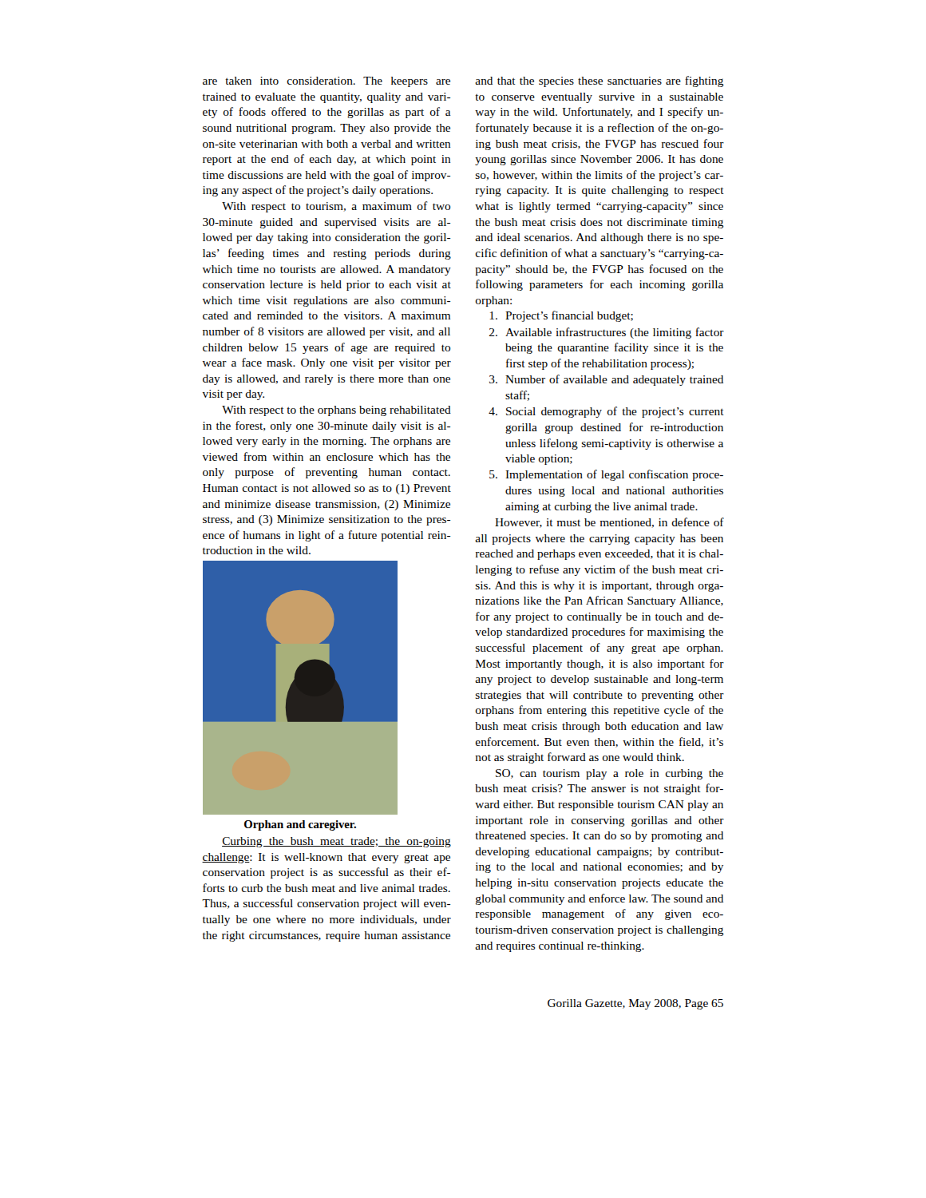are taken into consideration. The keepers are trained to evaluate the quantity, quality and variety of foods offered to the gorillas as part of a sound nutritional program. They also provide the on-site veterinarian with both a verbal and written report at the end of each day, at which point in time discussions are held with the goal of improving any aspect of the project’s daily operations.
With respect to tourism, a maximum of two 30-minute guided and supervised visits are allowed per day taking into consideration the gorillas’ feeding times and resting periods during which time no tourists are allowed. A mandatory conservation lecture is held prior to each visit at which time visit regulations are also communicated and reminded to the visitors. A maximum number of 8 visitors are allowed per visit, and all children below 15 years of age are required to wear a face mask. Only one visit per visitor per day is allowed, and rarely is there more than one visit per day.
With respect to the orphans being rehabilitated in the forest, only one 30-minute daily visit is allowed very early in the morning. The orphans are viewed from within an enclosure which has the only purpose of preventing human contact. Human contact is not allowed so as to (1) Prevent and minimize disease transmission, (2) Minimize stress, and (3) Minimize sensitization to the presence of humans in light of a future potential reintroduction in the wild.
Orphan and caregiver.
Curbing the bush meat trade; the on-going challenge: It is well-known that every great ape conservation project is as successful as their efforts to curb the bush meat and live animal trades. Thus, a successful conservation project will eventually be one where no more individuals, under the right circumstances, require human assistance and that the species these sanctuaries are fighting to conserve eventually survive in a sustainable way in the wild. Unfortunately, and I specify unfortunately because it is a reflection of the on-going bush meat crisis, the FVGP has rescued four young gorillas since November 2006. It has done so, however, within the limits of the project’s carrying capacity. It is quite challenging to respect what is lightly termed “carrying-capacity” since the bush meat crisis does not discriminate timing and ideal scenarios. And although there is no specific definition of what a sanctuary’s “carrying-capacity” should be, the FVGP has focused on the following parameters for each incoming gorilla orphan:
Project’s financial budget;
Available infrastructures (the limiting factor being the quarantine facility since it is the first step of the rehabilitation process);
Number of available and adequately trained staff;
Social demography of the project’s current gorilla group destined for re-introduction unless lifelong semi-captivity is otherwise a viable option;
Implementation of legal confiscation procedures using local and national authorities aiming at curbing the live animal trade.
However, it must be mentioned, in defence of all projects where the carrying capacity has been reached and perhaps even exceeded, that it is challenging to refuse any victim of the bush meat crisis. And this is why it is important, through organizations like the Pan African Sanctuary Alliance, for any project to continually be in touch and develop standardized procedures for maximising the successful placement of any great ape orphan. Most importantly though, it is also important for any project to develop sustainable and long-term strategies that will contribute to preventing other orphans from entering this repetitive cycle of the bush meat crisis through both education and law enforcement. But even then, within the field, it’s not as straight forward as one would think.
SO, can tourism play a role in curbing the bush meat crisis? The answer is not straight forward either. But responsible tourism CAN play an important role in conserving gorillas and other threatened species. It can do so by promoting and developing educational campaigns; by contributing to the local and national economies; and by helping in-situ conservation projects educate the global community and enforce law. The sound and responsible management of any given eco-tourism-driven conservation project is challenging and requires continual re-thinking.
Gorilla Gazette, May 2008, Page 65